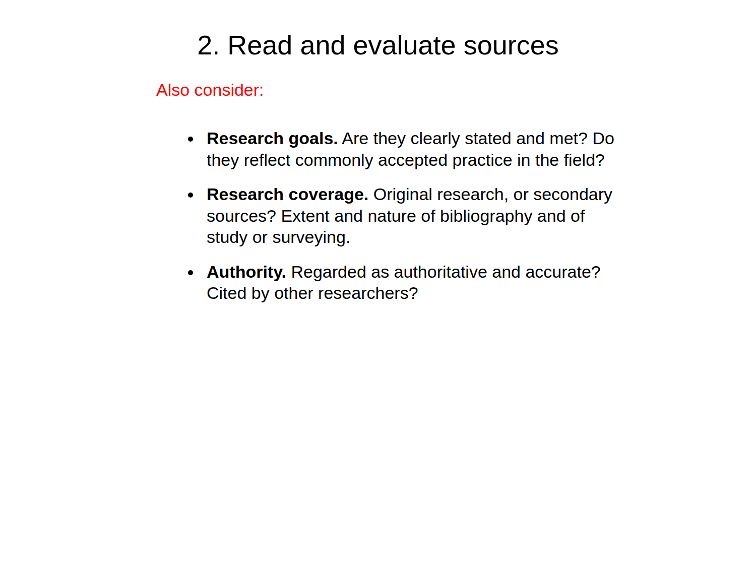2. Read and evaluate sources
Also consider:
Research goals. Are they clearly stated and met? Do they reflect commonly accepted practice in the field?
Research coverage. Original research, or secondary sources? Extent and nature of bibliography and of study or surveying.
Authority. Regarded as authoritative and accurate? Cited by other researchers?